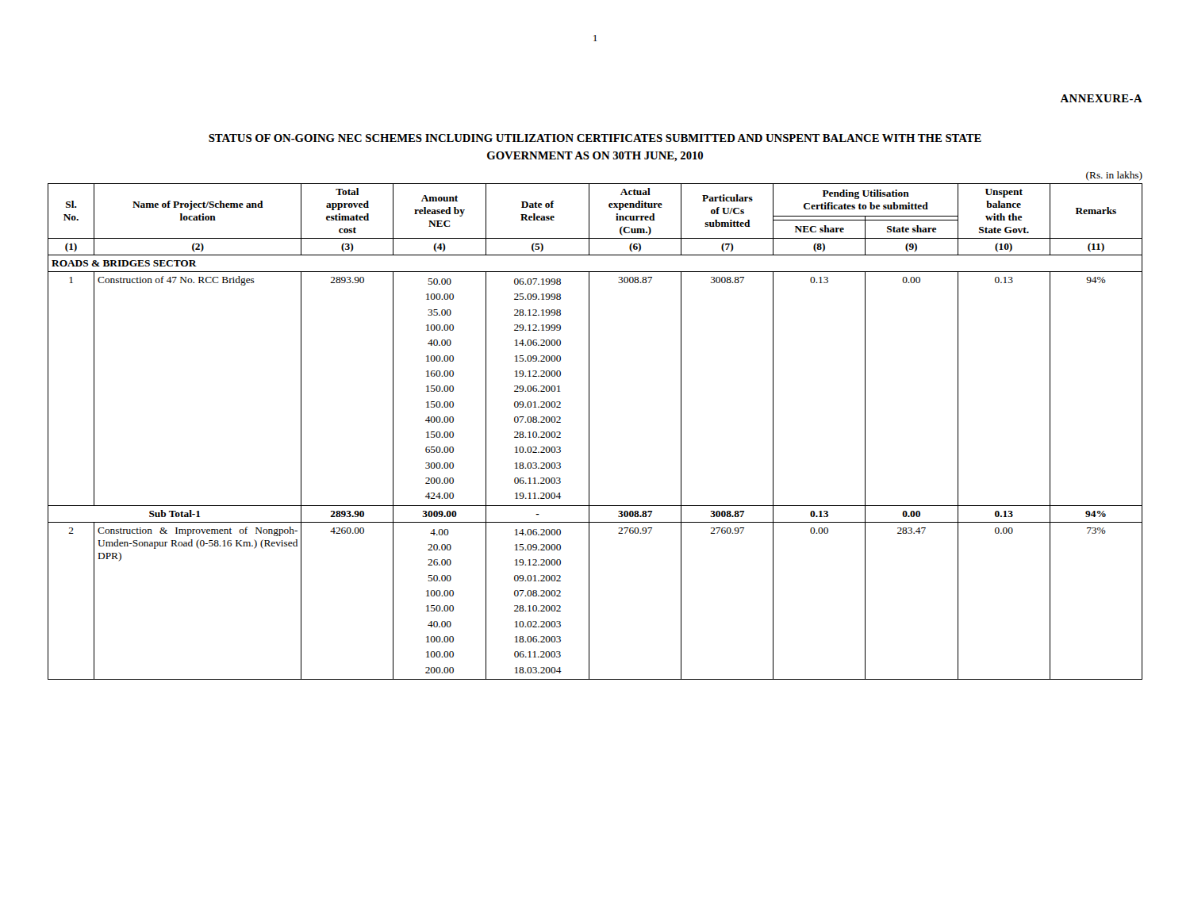1
ANNEXURE-A
STATUS OF ON-GOING NEC SCHEMES INCLUDING UTILIZATION CERTIFICATES SUBMITTED AND UNSPENT BALANCE WITH THE STATE
GOVERNMENT AS ON 30TH JUNE, 2010
(Rs. in lakhs)
| Sl. No. | Name of Project/Scheme and location | Total approved estimated cost | Amount released by NEC | Date of Release | Actual expenditure incurred (Cum.) | Particulars of U/Cs submitted | Pending Utilisation Certificates to be submitted | Unspent balance with the State Govt. | Remarks |
| --- | --- | --- | --- | --- | --- | --- | --- | --- | --- |
| NEC share | State share |
| (1) | (2) | (3) | (4) | (5) | (6) | (7) | (8) | (9) | (10) | (11) |
| ROADS & BRIDGES SECTOR |
| 1 | Construction of 47 No. RCC Bridges | 2893.90 | 50.00 100.00 35.00 100.00 40.00 100.00 160.00 150.00 150.00 400.00 150.00 650.00 300.00 200.00 424.00 | 06.07.1998 25.09.1998 28.12.1998 29.12.1999 14.06.2000 15.09.2000 19.12.2000 29.06.2001 09.01.2002 07.08.2002 28.10.2002 10.02.2003 18.03.2003 06.11.2003 19.11.2004 | 3008.87 | 3008.87 | 0.13 | 0.00 | 0.13 | 94% |
| Sub Total-1 | 2893.90 | 3009.00 | - | 3008.87 | 3008.87 | 0.13 | 0.00 | 0.13 | 94% |
| 2 | Construction & Improvement of Nongpoh-Umden-Sonapur Road (0-58.16 Km.) (Revised DPR) | 4260.00 | 4.00 20.00 26.00 50.00 100.00 150.00 40.00 100.00 100.00 200.00 | 14.06.2000 15.09.2000 19.12.2000 09.01.2002 07.08.2002 28.10.2002 10.02.2003 18.06.2003 06.11.2003 18.03.2004 | 2760.97 | 2760.97 | 0.00 | 283.47 | 0.00 | 73% |